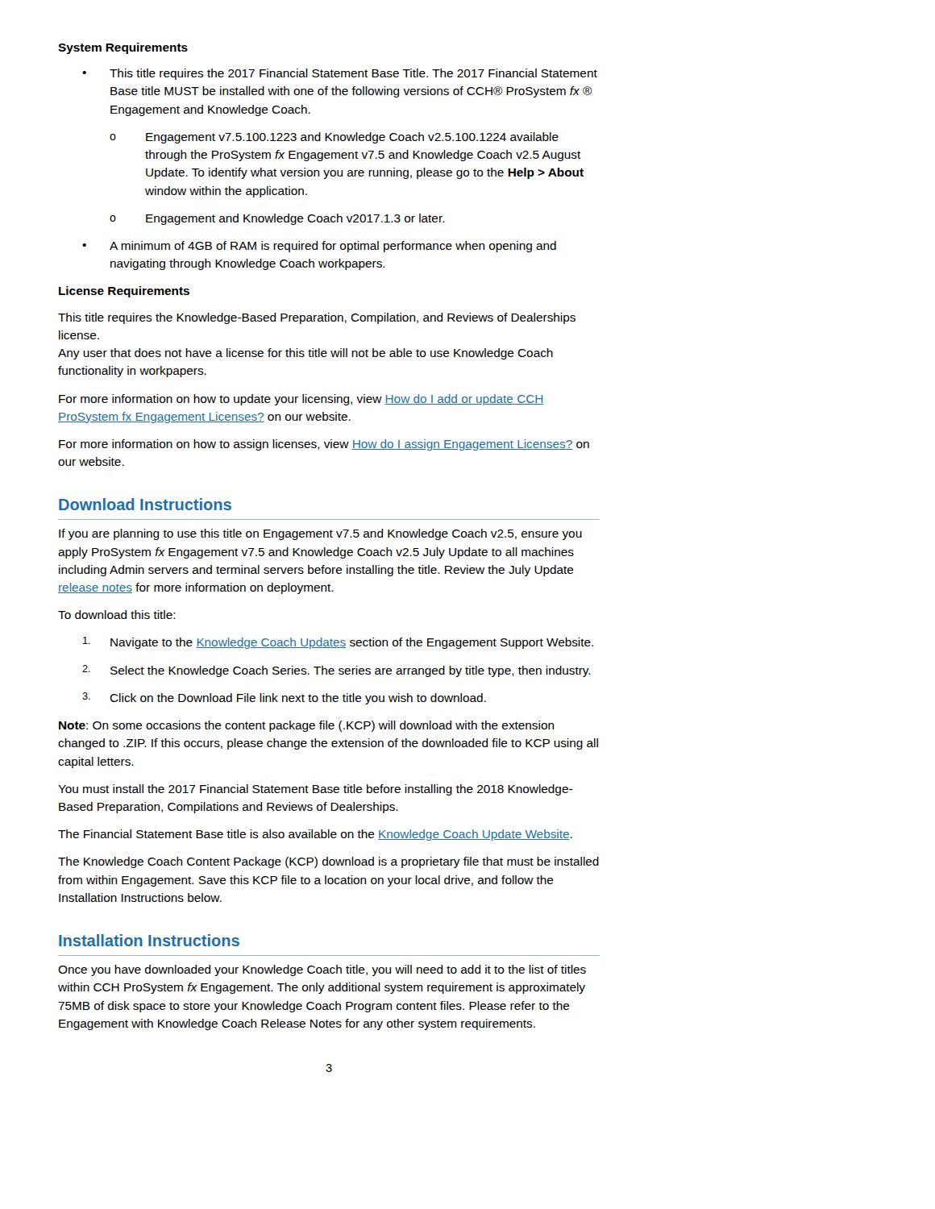System Requirements
This title requires the 2017 Financial Statement Base Title. The 2017 Financial Statement Base title MUST be installed with one of the following versions of CCH® ProSystem fx ® Engagement and Knowledge Coach.
Engagement v7.5.100.1223 and Knowledge Coach v2.5.100.1224 available through the ProSystem fx Engagement v7.5 and Knowledge Coach v2.5 August Update. To identify what version you are running, please go to the Help > About window within the application.
Engagement and Knowledge Coach v2017.1.3 or later.
A minimum of 4GB of RAM is required for optimal performance when opening and navigating through Knowledge Coach workpapers.
License Requirements
This title requires the Knowledge-Based Preparation, Compilation, and Reviews of Dealerships license.
Any user that does not have a license for this title will not be able to use Knowledge Coach functionality in workpapers.
For more information on how to update your licensing, view How do I add or update CCH ProSystem fx Engagement Licenses? on our website.
For more information on how to assign licenses, view How do I assign Engagement Licenses? on our website.
Download Instructions
If you are planning to use this title on Engagement v7.5 and Knowledge Coach v2.5, ensure you apply ProSystem fx Engagement v7.5 and Knowledge Coach v2.5 July Update to all machines including Admin servers and terminal servers before installing the title. Review the July Update release notes for more information on deployment.
To download this title:
Navigate to the Knowledge Coach Updates section of the Engagement Support Website.
Select the Knowledge Coach Series. The series are arranged by title type, then industry.
Click on the Download File link next to the title you wish to download.
Note: On some occasions the content package file (.KCP) will download with the extension changed to .ZIP. If this occurs, please change the extension of the downloaded file to KCP using all capital letters.
You must install the 2017 Financial Statement Base title before installing the 2018 Knowledge-Based Preparation, Compilations and Reviews of Dealerships.
The Financial Statement Base title is also available on the Knowledge Coach Update Website.
The Knowledge Coach Content Package (KCP) download is a proprietary file that must be installed from within Engagement. Save this KCP file to a location on your local drive, and follow the Installation Instructions below.
Installation Instructions
Once you have downloaded your Knowledge Coach title, you will need to add it to the list of titles within CCH ProSystem fx Engagement. The only additional system requirement is approximately 75MB of disk space to store your Knowledge Coach Program content files. Please refer to the Engagement with Knowledge Coach Release Notes for any other system requirements.
3